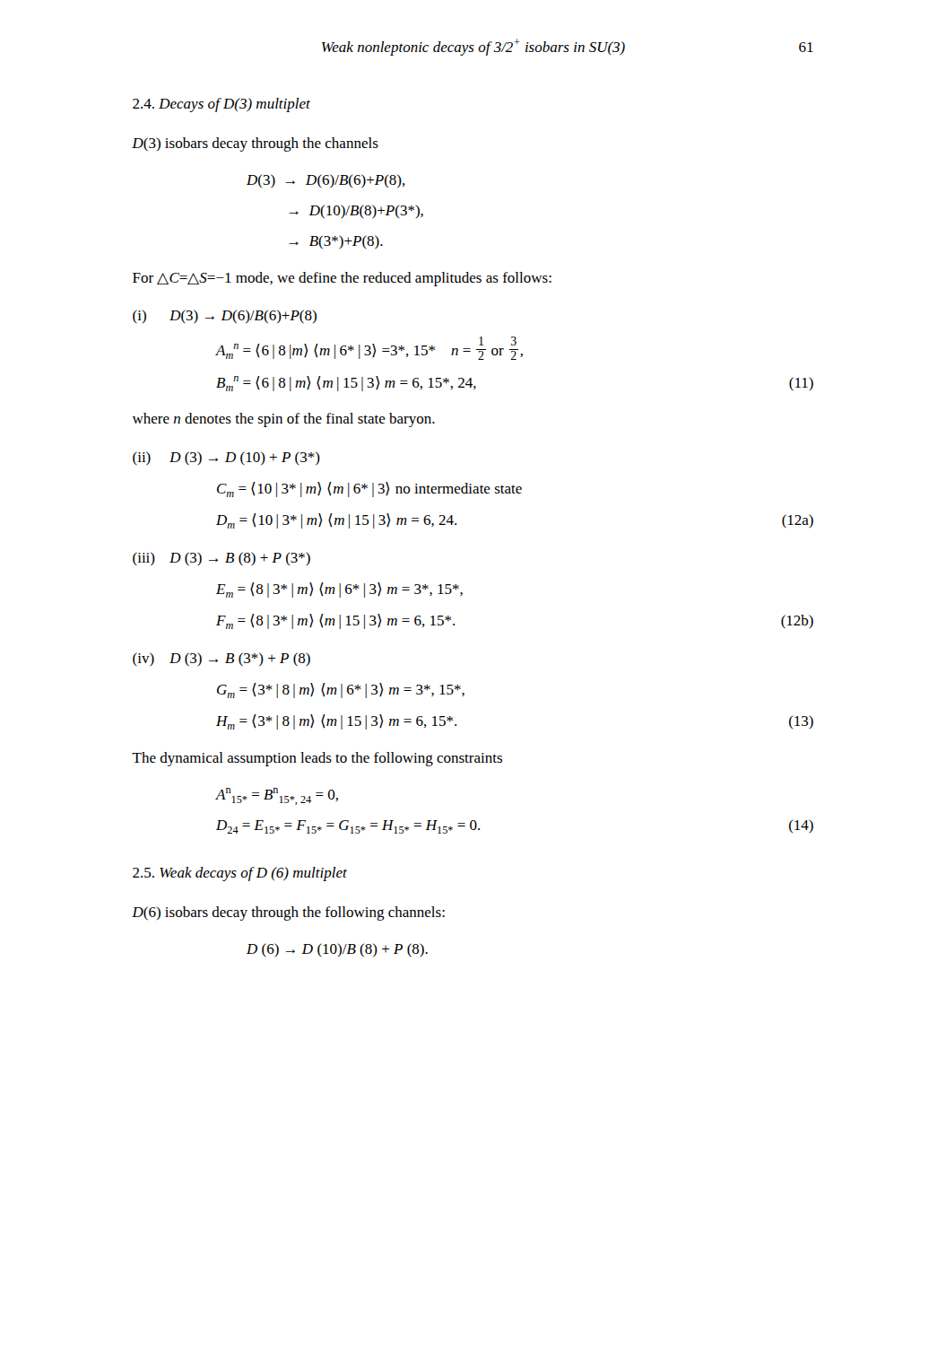Weak nonleptonic decays of 3/2+ isobars in SU(3) 61
2.4. Decays of D(3) multiplet
D(3) isobars decay through the channels
D(3) → D(6)/B(6)+P(8),
→ D(10)/B(8)+P(3*),
→ B(3*)+P(8).
For △C=△S=−1 mode, we define the reduced amplitudes as follows:
(i) D(3) → D(6)/B(6)+P(8)
Amn = ⟨6 | 8 |m⟩ ⟨m | 6* | 3⟩ =3*, 15* n = 12 or 32,
Bmn = ⟨6 | 8 | m⟩ ⟨m | 15 | 3⟩ m = 6, 15*, 24,
(11)
where n denotes the spin of the final state baryon.
(ii) D (3) → D (10) + P (3*)
Cm = ⟨10 | 3* | m⟩ ⟨m | 6* | 3⟩ no intermediate state
Dm = ⟨10 | 3* | m⟩ ⟨m | 15 | 3⟩ m = 6, 24.
(12a)
(iii) D (3) → B (8) + P (3*)
Em = ⟨8 | 3* | m⟩ ⟨m | 6* | 3⟩ m = 3*, 15*,
Fm = ⟨8 | 3* | m⟩ ⟨m | 15 | 3⟩ m = 6, 15*.
(12b)
(iv) D (3) → B (3*) + P (8)
Gm = ⟨3* | 8 | m⟩ ⟨m | 6* | 3⟩ m = 3*, 15*,
Hm = ⟨3* | 8 | m⟩ ⟨m | 15 | 3⟩ m = 6, 15*.
(13)
The dynamical assumption leads to the following constraints
An15* = Bn15*, 24 = 0,
D24 = E15* = F15* = G15* = H15* = H15* = 0.
(14)
2.5. Weak decays of D (6) multiplet
D(6) isobars decay through the following channels:
D (6) → D (10)/B (8) + P (8).